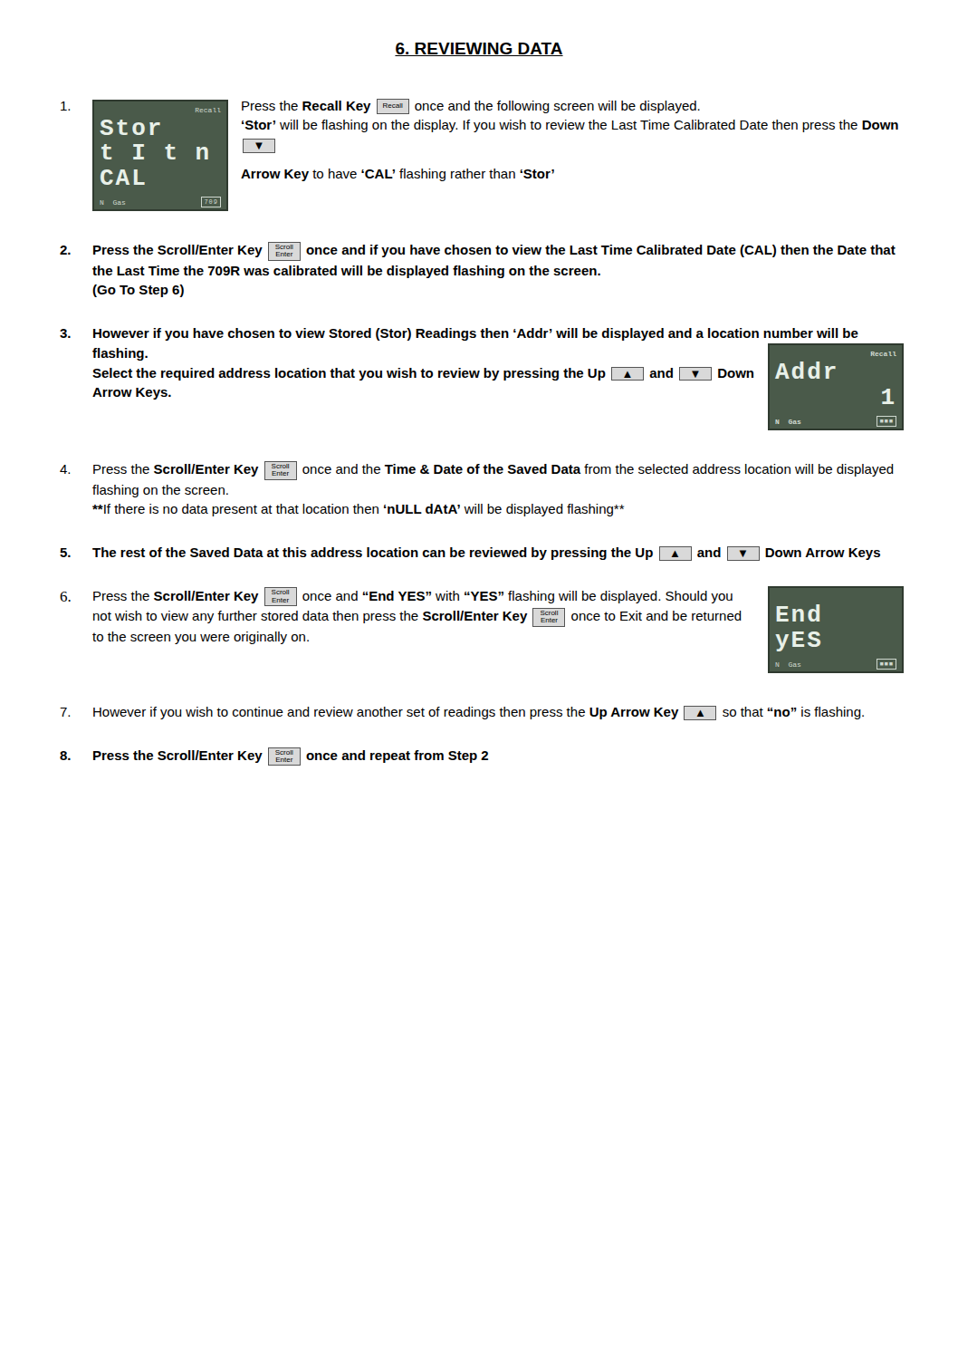6. REVIEWING DATA
Press the Recall Key Recall once and the following screen will be displayed.
Recall
Stor
t I t n
CAL
N Gas 709
‘Stor’ will be flashing on the display. If you wish to review the Last Time Calibrated Date then press the Down ▼
Arrow Key to have ‘CAL’ flashing rather than ‘Stor’
Press the Scroll/Enter Key Scroll
Enter once and if you have chosen to view the Last Time Calibrated Date (CAL) then the Date that the Last Time the 709R was calibrated will be displayed flashing on the screen.
(Go To Step 6)
However if you have chosen to view Stored (Stor) Readings then ‘Addr’ will be displayed and a location number will be flashing.
Recall
Addr
1
N Gas ■■■
Select the required address location that you wish to review by pressing the Up ▲ and ▼ Down Arrow Keys.
Press the Scroll/Enter Key Scroll
Enter once and the Time & Date of the Saved Data from the selected address location will be displayed flashing on the screen.
**If there is no data present at that location then ‘nULL dAtA’ will be displayed flashing**
The rest of the Saved Data at this address location can be reviewed by pressing the Up ▲ and ▼ Down Arrow Keys
End
yES
N Gas ■■■
Press the Scroll/Enter Key Scroll
Enter once and “End YES” with “YES” flashing will be displayed. Should you not wish to view any further stored data then press the Scroll/Enter Key Scroll
Enter once to Exit and be returned to the screen you were originally on.
However if you wish to continue and review another set of readings then press the Up Arrow Key ▲ so that “no” is flashing.
Press the Scroll/Enter Key Scroll
Enter once and repeat from Step 2